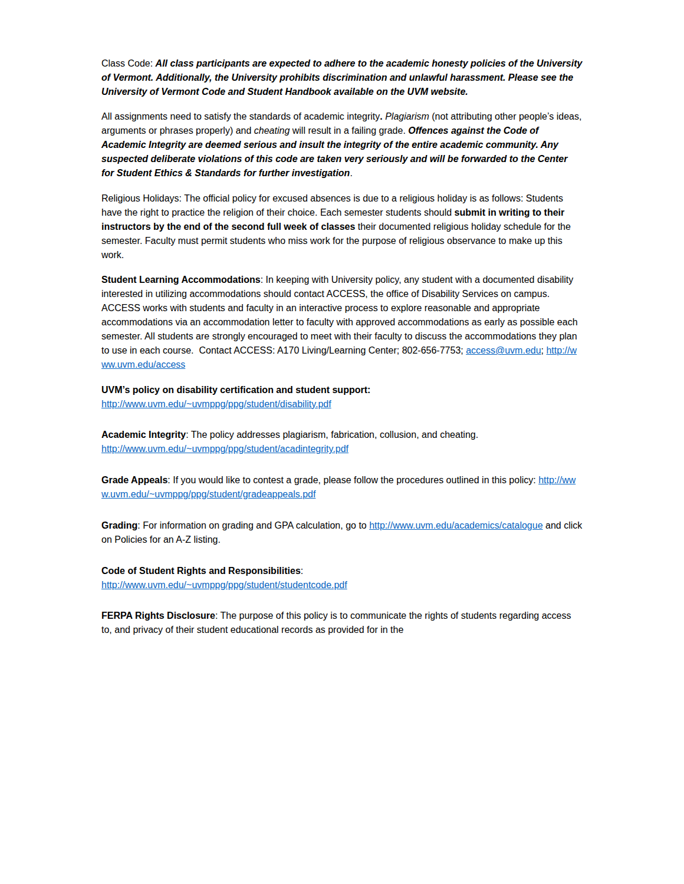Class Code: All class participants are expected to adhere to the academic honesty policies of the University of Vermont. Additionally, the University prohibits discrimination and unlawful harassment. Please see the University of Vermont Code and Student Handbook available on the UVM website.
All assignments need to satisfy the standards of academic integrity. Plagiarism (not attributing other people’s ideas, arguments or phrases properly) and cheating will result in a failing grade. Offences against the Code of Academic Integrity are deemed serious and insult the integrity of the entire academic community. Any suspected deliberate violations of this code are taken very seriously and will be forwarded to the Center for Student Ethics & Standards for further investigation.
Religious Holidays: The official policy for excused absences is due to a religious holiday is as follows: Students have the right to practice the religion of their choice. Each semester students should submit in writing to their instructors by the end of the second full week of classes their documented religious holiday schedule for the semester. Faculty must permit students who miss work for the purpose of religious observance to make up this work.
Student Learning Accommodations: In keeping with University policy, any student with a documented disability interested in utilizing accommodations should contact ACCESS, the office of Disability Services on campus. ACCESS works with students and faculty in an interactive process to explore reasonable and appropriate accommodations via an accommodation letter to faculty with approved accommodations as early as possible each semester. All students are strongly encouraged to meet with their faculty to discuss the accommodations they plan to use in each course. Contact ACCESS: A170 Living/Learning Center; 802-656-7753; access@uvm.edu; http://www.uvm.edu/access
UVM’s policy on disability certification and student support:
http://www.uvm.edu/~uvmppg/ppg/student/disability.pdf
Academic Integrity: The policy addresses plagiarism, fabrication, collusion, and cheating.
http://www.uvm.edu/~uvmppg/ppg/student/acadintegrity.pdf
Grade Appeals: If you would like to contest a grade, please follow the procedures outlined in this policy: http://www.uvm.edu/~uvmppg/ppg/student/gradeappeals.pdf
Grading: For information on grading and GPA calculation, go to http://www.uvm.edu/academics/catalogue and click on Policies for an A-Z listing.
Code of Student Rights and Responsibilities:
http://www.uvm.edu/~uvmppg/ppg/student/studentcode.pdf
FERPA Rights Disclosure: The purpose of this policy is to communicate the rights of students regarding access to, and privacy of their student educational records as provided for in the